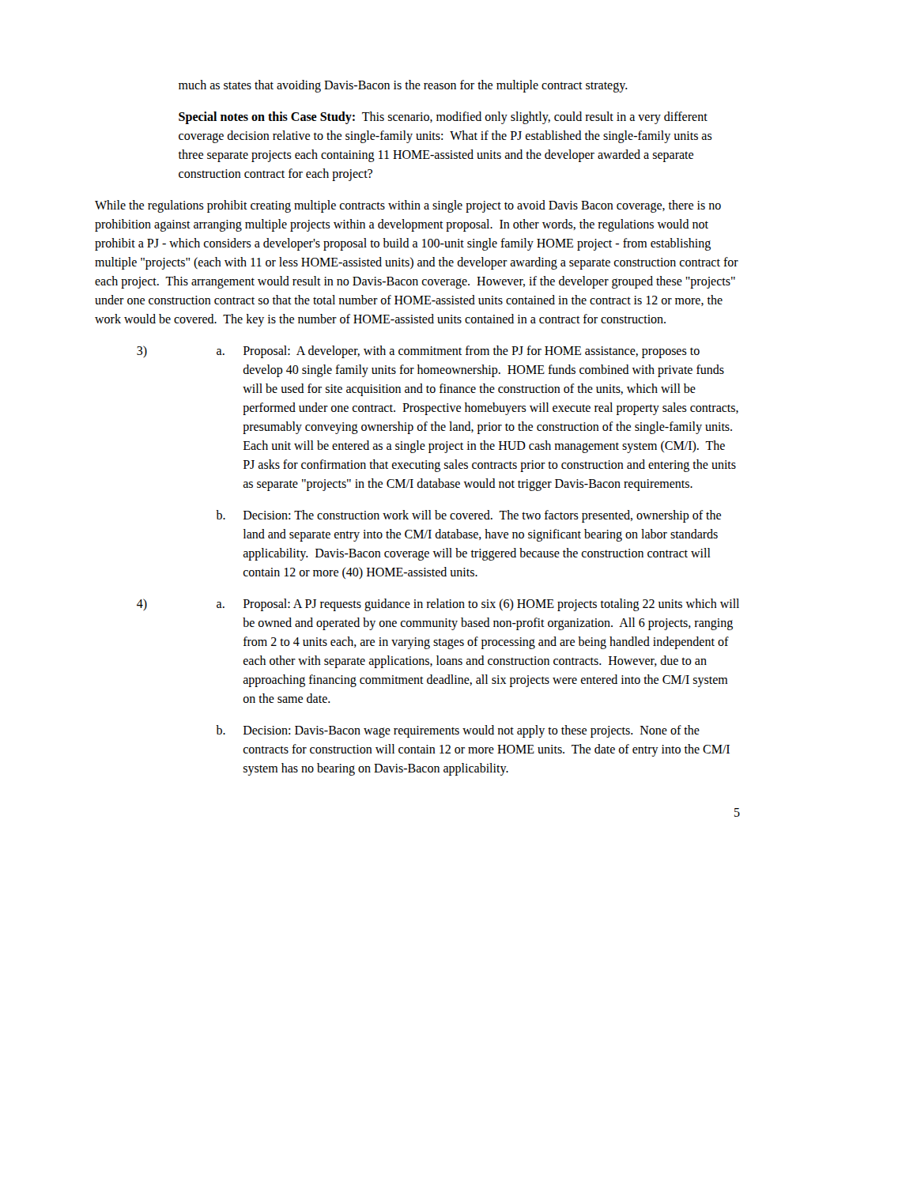much as states that avoiding Davis-Bacon is the reason for the multiple contract strategy.
Special notes on this Case Study: This scenario, modified only slightly, could result in a very different coverage decision relative to the single-family units: What if the PJ established the single-family units as three separate projects each containing 11 HOME-assisted units and the developer awarded a separate construction contract for each project?
While the regulations prohibit creating multiple contracts within a single project to avoid Davis Bacon coverage, there is no prohibition against arranging multiple projects within a development proposal. In other words, the regulations would not prohibit a PJ - which considers a developer's proposal to build a 100-unit single family HOME project - from establishing multiple "projects" (each with 11 or less HOME-assisted units) and the developer awarding a separate construction contract for each project. This arrangement would result in no Davis-Bacon coverage. However, if the developer grouped these "projects" under one construction contract so that the total number of HOME-assisted units contained in the contract is 12 or more, the work would be covered. The key is the number of HOME-assisted units contained in a contract for construction.
3)
a. Proposal: A developer, with a commitment from the PJ for HOME assistance, proposes to develop 40 single family units for homeownership. HOME funds combined with private funds will be used for site acquisition and to finance the construction of the units, which will be performed under one contract. Prospective homebuyers will execute real property sales contracts, presumably conveying ownership of the land, prior to the construction of the single-family units. Each unit will be entered as a single project in the HUD cash management system (CM/I). The PJ asks for confirmation that executing sales contracts prior to construction and entering the units as separate "projects" in the CM/I database would not trigger Davis-Bacon requirements.
b. Decision: The construction work will be covered. The two factors presented, ownership of the land and separate entry into the CM/I database, have no significant bearing on labor standards applicability. Davis-Bacon coverage will be triggered because the construction contract will contain 12 or more (40) HOME-assisted units.
4)
a. Proposal: A PJ requests guidance in relation to six (6) HOME projects totaling 22 units which will be owned and operated by one community based non-profit organization. All 6 projects, ranging from 2 to 4 units each, are in varying stages of processing and are being handled independent of each other with separate applications, loans and construction contracts. However, due to an approaching financing commitment deadline, all six projects were entered into the CM/I system on the same date.
b. Decision: Davis-Bacon wage requirements would not apply to these projects. None of the contracts for construction will contain 12 or more HOME units. The date of entry into the CM/I system has no bearing on Davis-Bacon applicability.
5